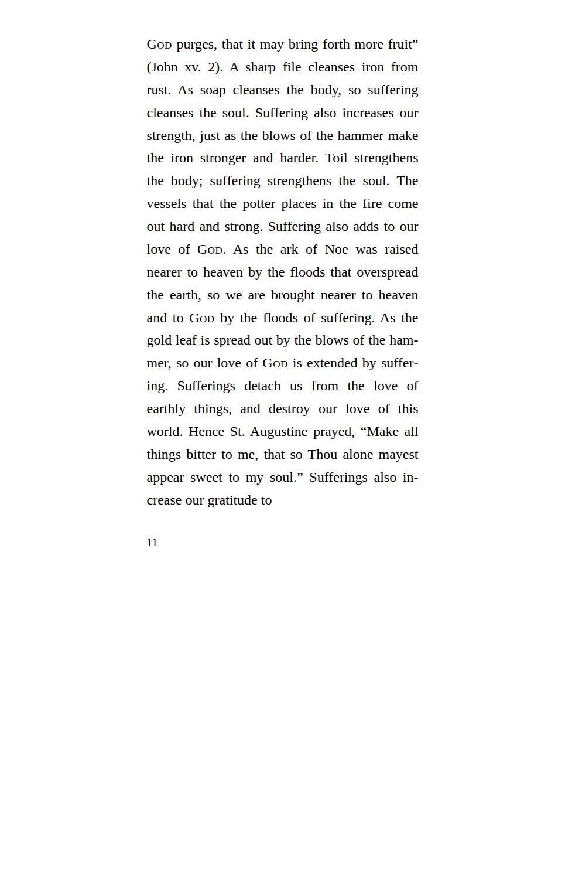God purges, that it may bring forth more fruit” (John xv. 2). A sharp file cleanses iron from rust. As soap cleanses the body, so suffering cleanses the soul. Suffering also increases our strength, just as the blows of the hammer make the iron stronger and harder. Toil strengthens the body; suffering strengthens the soul. The vessels that the potter places in the fire come out hard and strong. Suffering also adds to our love of God. As the ark of Noe was raised nearer to heaven by the floods that overspread the earth, so we are brought nearer to heaven and to God by the floods of suffering. As the gold leaf is spread out by the blows of the hammer, so our love of God is extended by suffering. Sufferings detach us from the love of earthly things, and destroy our love of this world. Hence St. Augustine prayed, “Make all things bitter to me, that so Thou alone mayest appear sweet to my soul.” Sufferings also increase our gratitude to
11